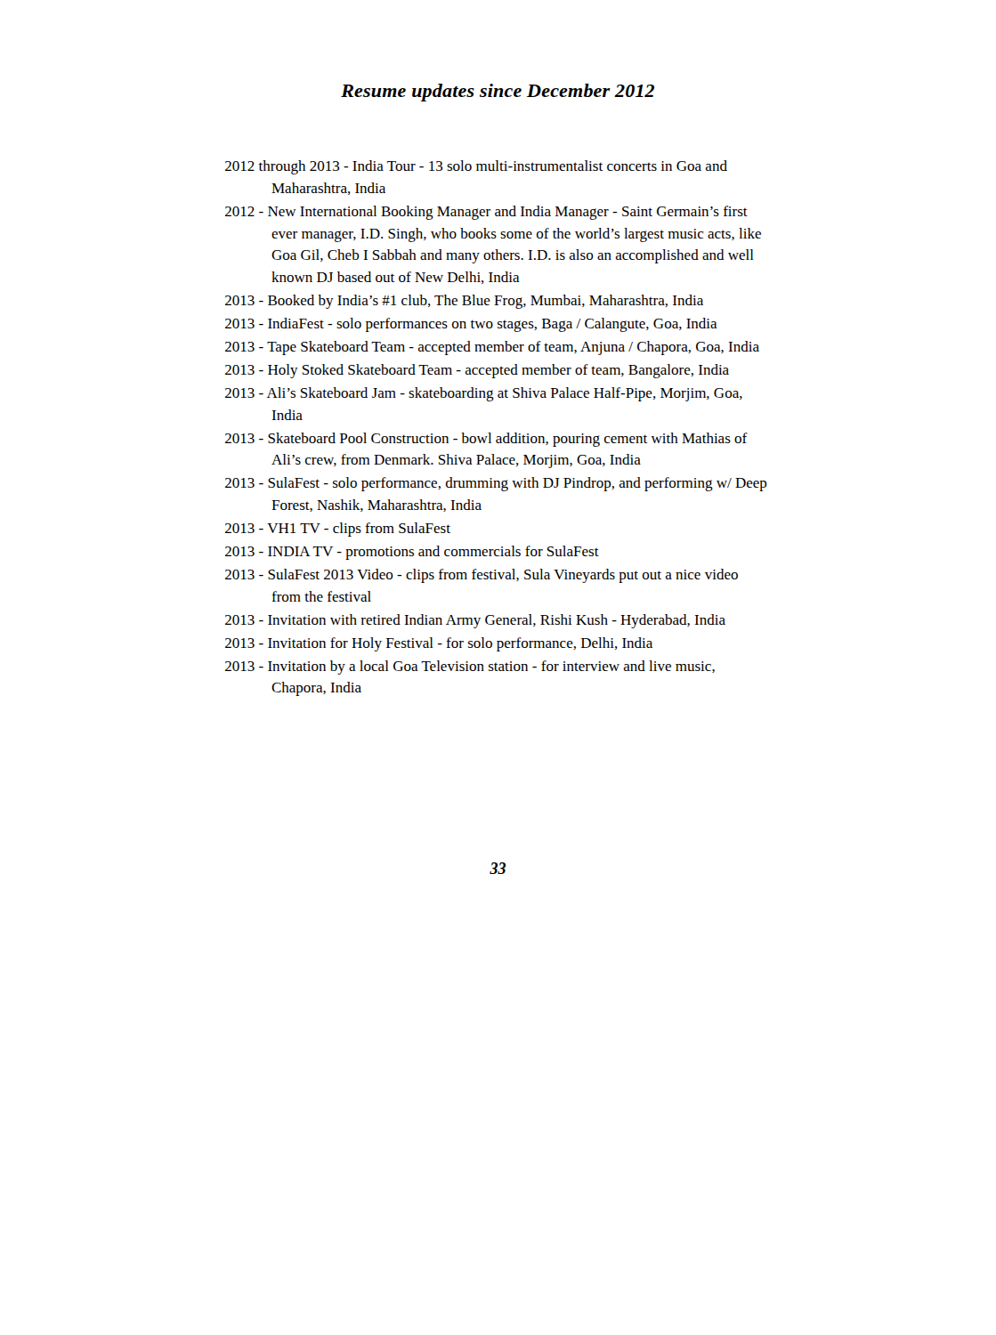Resume updates since December 2012
2012 through 2013 - India Tour - 13 solo multi-instrumentalist concerts in Goa and Maharashtra, India
2012 - New International Booking Manager and India Manager - Saint Germain’s first ever manager, I.D. Singh, who books some of the world’s largest music acts, like Goa Gil, Cheb I Sabbah and many others. I.D. is also an accomplished and well known DJ based out of New Delhi, India
2013 - Booked by India’s #1 club, The Blue Frog, Mumbai, Maharashtra, India
2013 - IndiaFest - solo performances on two stages, Baga / Calangute, Goa, India
2013 - Tape Skateboard Team - accepted member of team, Anjuna / Chapora, Goa, India
2013 - Holy Stoked Skateboard Team - accepted member of team, Bangalore, India
2013 - Ali’s Skateboard Jam - skateboarding at Shiva Palace Half-Pipe, Morjim, Goa, India
2013 - Skateboard Pool Construction - bowl addition, pouring cement with Mathias of Ali’s crew, from Denmark. Shiva Palace, Morjim, Goa, India
2013 - SulaFest - solo performance, drumming with DJ Pindrop, and performing w/ Deep Forest, Nashik, Maharashtra, India
2013 - VH1 TV - clips from SulaFest
2013 - INDIA TV - promotions and commercials for SulaFest
2013 - SulaFest 2013 Video - clips from festival, Sula Vineyards put out a nice video from the festival
2013 - Invitation with retired Indian Army General, Rishi Kush - Hyderabad, India
2013 - Invitation for Holy Festival - for solo performance, Delhi, India
2013 - Invitation by a local Goa Television station - for interview and live music, Chapora, India
33